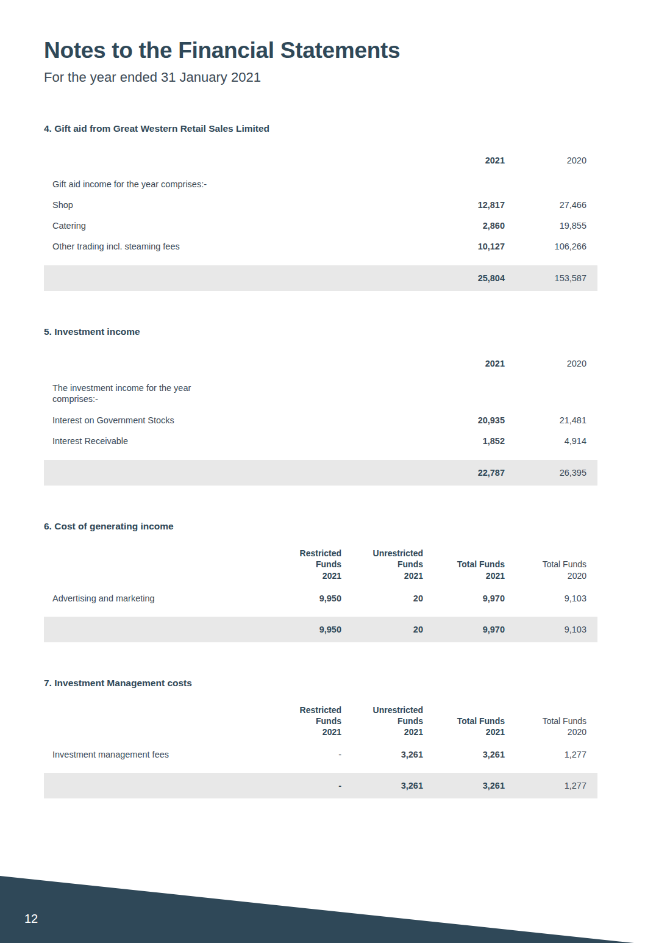Notes to the Financial Statements
For the year ended 31 January 2021
4. Gift aid from Great Western Retail Sales Limited
| | 2021 | 2020 |
| --- | --- | --- |
| Gift aid income for the year comprises:- | | |
| Shop | 12,817 | 27,466 |
| Catering | 2,860 | 19,855 |
| Other trading incl. steaming fees | 10,127 | 106,266 |
| | 25,804 | 153,587 |
5. Investment income
| | 2021 | 2020 |
| --- | --- | --- |
| The investment income for the year comprises:- | | |
| Interest on Government Stocks | 20,935 | 21,481 |
| Interest Receivable | 1,852 | 4,914 |
| | 22,787 | 26,395 |
6. Cost of generating income
| | Restricted Funds 2021 | Unrestricted Funds 2021 | Total Funds 2021 | Total Funds 2020 |
| --- | --- | --- | --- | --- |
| Advertising and marketing | 9,950 | 20 | 9,970 | 9,103 |
| | 9,950 | 20 | 9,970 | 9,103 |
7. Investment Management costs
| | Restricted Funds 2021 | Unrestricted Funds 2021 | Total Funds 2021 | Total Funds 2020 |
| --- | --- | --- | --- | --- |
| Investment management fees | - | 3,261 | 3,261 | 1,277 |
| | - | 3,261 | 3,261 | 1,277 |
12